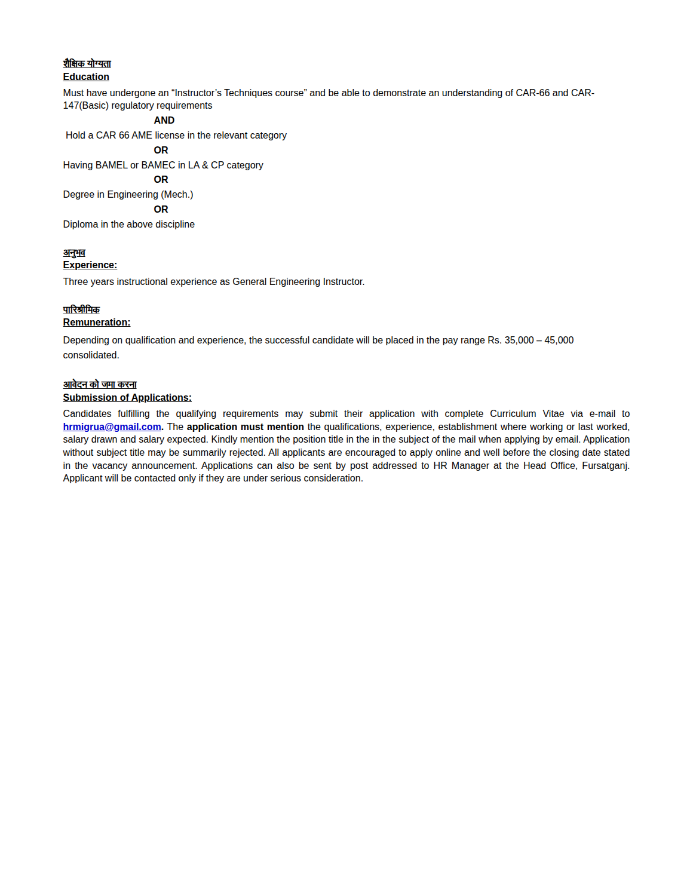शैक्षिक योग्यता
Education
Must have undergone an “Instructor’s Techniques course” and be able to demonstrate an understanding of CAR-66 and CAR-147(Basic) regulatory requirements
AND
Hold a CAR 66 AME license in the relevant category
OR
Having BAMEL or BAMEC in LA & CP category
OR
Degree in Engineering (Mech.)
OR
Diploma in the above discipline
अनुभव
Experience:
Three years instructional experience as General Engineering Instructor.
पारिश्रीमिक
Remuneration:
Depending on qualification and experience, the successful candidate will be placed in the pay range Rs. 35,000 – 45,000 consolidated.
आवेदन को जमा करना
Submission of Applications:
Candidates fulfilling the qualifying requirements may submit their application with complete Curriculum Vitae via e-mail to hrmigrua@gmail.com. The application must mention the qualifications, experience, establishment where working or last worked, salary drawn and salary expected. Kindly mention the position title in the in the subject of the mail when applying by email. Application without subject title may be summarily rejected. All applicants are encouraged to apply online and well before the closing date stated in the vacancy announcement. Applications can also be sent by post addressed to HR Manager at the Head Office, Fursatganj. Applicant will be contacted only if they are under serious consideration.